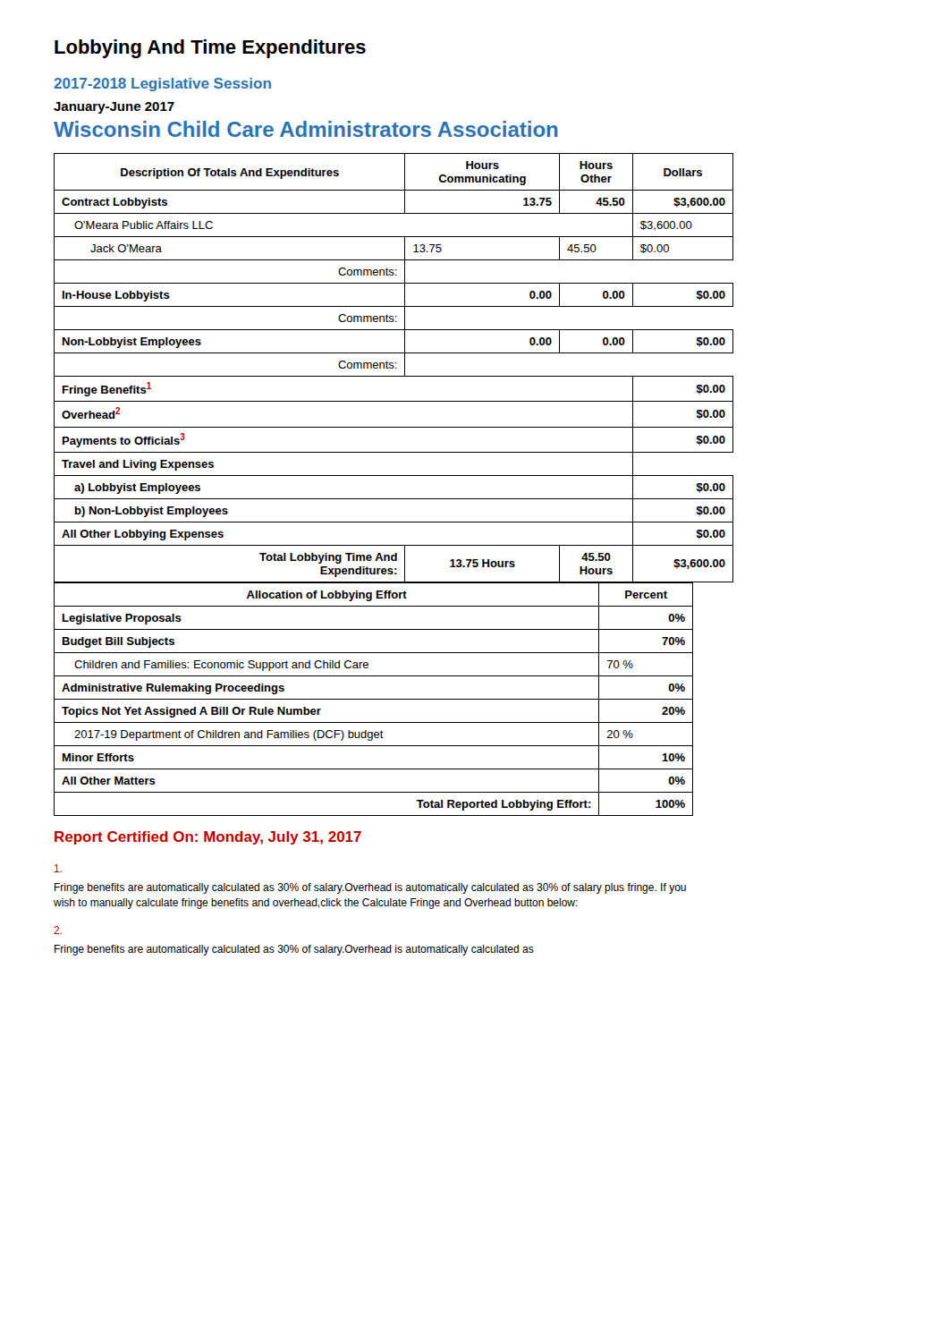Lobbying And Time Expenditures
2017-2018 Legislative Session
January-June 2017
Wisconsin Child Care Administrators Association
| Description Of Totals And Expenditures | Hours Communicating | Hours Other | Dollars |
| --- | --- | --- | --- |
| Contract Lobbyists | 13.75 | 45.50 | $3,600.00 |
| O'Meara Public Affairs LLC | $3,600.00 |
| Jack O'Meara | 13.75 | 45.50 | $0.00 |
| Comments: | |
| In-House Lobbyists | 0.00 | 0.00 | $0.00 |
| Comments: | |
| Non-Lobbyist Employees | 0.00 | 0.00 | $0.00 |
| Comments: | |
| Fringe Benefits 1 | $0.00 |
| Overhead 2 | $0.00 |
| Payments to Officials 3 | $0.00 |
| Travel and Living Expenses | |
| a) Lobbyist Employees | $0.00 |
| b) Non-Lobbyist Employees | $0.00 |
| All Other Lobbying Expenses | $0.00 |
| Total Lobbying Time And Expenditures: | 13.75 Hours | 45.50 Hours | $3,600.00 |
| Allocation of Lobbying Effort | Percent |
| --- | --- |
| Legislative Proposals | 0% |
| Budget Bill Subjects | 70% |
| Children and Families: Economic Support and Child Care | 70 % |
| Administrative Rulemaking Proceedings | 0% |
| Topics Not Yet Assigned A Bill Or Rule Number | 20% |
| 2017-19 Department of Children and Families (DCF) budget | 20 % |
| Minor Efforts | 10% |
| All Other Matters | 0% |
| Total Reported Lobbying Effort: | 100% |
Report Certified On: Monday, July 31, 2017
1.
Fringe benefits are automatically calculated as 30% of salary.Overhead is automatically calculated as 30% of salary plus fringe. If you wish to manually calculate fringe benefits and overhead,click the Calculate Fringe and Overhead button below:
2.
Fringe benefits are automatically calculated as 30% of salary.Overhead is automatically calculated as